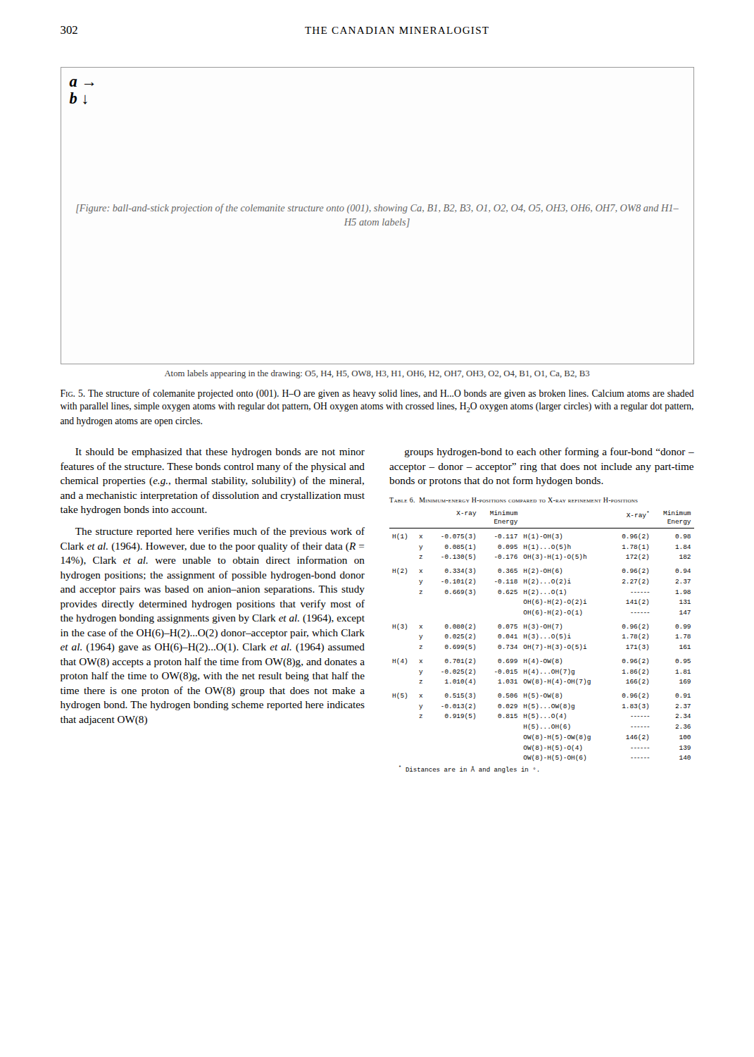302
THE CANADIAN MINERALOGIST
a
b
[Figure: ball-and-stick projection of the colemanite structure onto (001), showing Ca, B1, B2, B3, O1, O2, O4, O5, OH3, OH6, OH7, OW8 and H1–H5 atom labels]
Atom labels appearing in the drawing: O5, H4, H5, OW8, H3, H1, OH6, H2, OH7, OH3, O2, O4, B1, O1, Ca, B2, B3
Fig. 5. The structure of colemanite projected onto (001). H–O are given as heavy solid lines, and H...O bonds are given as broken lines. Calcium atoms are shaded with parallel lines, simple oxygen atoms with regular dot pattern, OH oxygen atoms with crossed lines, H2O oxygen atoms (larger circles) with a regular dot pattern, and hydrogen atoms are open circles.
It should be emphasized that these hydrogen bonds are not minor features of the structure. These bonds control many of the physical and chemical properties (e.g., thermal stability, solubility) of the mineral, and a mechanistic interpretation of dissolution and crystallization must take hydrogen bonds into account.
The structure reported here verifies much of the previous work of Clark et al. (1964). However, due to the poor quality of their data (R = 14%), Clark et al. were unable to obtain direct information on hydrogen positions; the assignment of possible hydrogen-bond donor and acceptor pairs was based on anion–anion separations. This study provides directly determined hydrogen positions that verify most of the hydrogen bonding assignments given by Clark et al. (1964), except in the case of the OH(6)–H(2)...O(2) donor–acceptor pair, which Clark et al. (1964) gave as OH(6)–H(2)...O(1). Clark et al. (1964) assumed that OW(8) accepts a proton half the time from OW(8)g, and donates a proton half the time to OW(8)g, with the net result being that half the time there is one proton of the OW(8) group that does not make a hydrogen bond. The hydrogen bonding scheme reported here indicates that adjacent OW(8)
groups hydrogen-bond to each other forming a four-bond “donor – acceptor – donor – acceptor” ring that does not include any part-time bonds or protons that do not form hydogen bonds.
Table 6. Minimum-energy H-positions compared to X-ray refinement H-positions
| | | X-ray | Minimum Energy | | X-ray * | Minimum Energy |
| --- | --- | --- | --- | --- | --- | --- |
| H(1) | x | -0.075(3) | -0.117 | H(1)-OH(3) | 0.96(2) | 0.98 |
| | y | 0.085(1) | 0.095 | H(1)...O(5)h | 1.78(1) | 1.84 |
| | z | -0.130(5) | -0.176 | OH(3)-H(1)-O(5)h | 172(2) | 182 |
| H(2) | x | 0.334(3) | 0.365 | H(2)-OH(6) | 0.96(2) | 0.94 |
| | y | -0.101(2) | -0.118 | H(2)...O(2)i | 2.27(2) | 2.37 |
| | z | 0.669(3) | 0.625 | H(2)...O(1) | ------ | 1.98 |
| | | | | OH(6)-H(2)-O(2)i | 141(2) | 131 |
| | | | | OH(6)-H(2)-O(1) | ------ | 147 |
| H(3) | x | 0.080(2) | 0.075 | H(3)-OH(7) | 0.96(2) | 0.99 |
| | y | 0.025(2) | 0.041 | H(3)...O(5)i | 1.78(2) | 1.78 |
| | z | 0.699(5) | 0.734 | OH(7)-H(3)-O(5)i | 171(3) | 161 |
| H(4) | x | 0.701(2) | 0.699 | H(4)-OW(8) | 0.96(2) | 0.95 |
| | y | -0.025(2) | -0.015 | H(4)...OH(7)g | 1.86(2) | 1.81 |
| | z | 1.010(4) | 1.031 | OW(8)-H(4)-OH(7)g | 166(2) | 169 |
| H(5) | x | 0.515(3) | 0.506 | H(5)-OW(8) | 0.96(2) | 0.91 |
| | y | -0.013(2) | 0.029 | H(5)...OW(8)g | 1.83(3) | 2.37 |
| | z | 0.919(5) | 0.815 | H(5)...O(4) | ------ | 2.34 |
| | | | | H(5)...OH(6) | ------ | 2.36 |
| | | | | OW(8)-H(5)-OW(8)g | 146(2) | 100 |
| | | | | OW(8)-H(5)-O(4) | ------ | 139 |
| | | | | OW(8)-H(5)-OH(6) | ------ | 140 |
* Distances are in Å and angles in °.